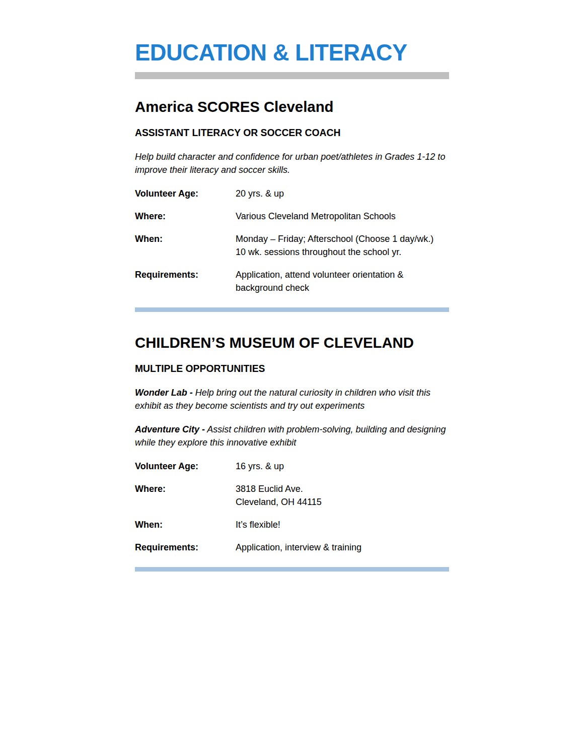EDUCATION & LITERACY
America SCORES Cleveland
Assistant Literacy or Soccer Coach
Help build character and confidence for urban poet/athletes in Grades 1-12 to improve their literacy and soccer skills.
| Volunteer Age: | 20 yrs. & up |
| Where: | Various Cleveland Metropolitan Schools |
| When: | Monday – Friday; Afterschool (Choose 1 day/wk.) 10 wk. sessions throughout the school yr. |
| Requirements: | Application, attend volunteer orientation & background check |
Children’s Museum of Cleveland
Multiple Opportunities
Wonder Lab - Help bring out the natural curiosity in children who visit this exhibit as they become scientists and try out experiments
Adventure City - Assist children with problem-solving, building and designing while they explore this innovative exhibit
| Volunteer Age: | 16 yrs. & up |
| Where: | 3818 Euclid Ave. Cleveland, OH 44115 |
| When: | It’s flexible! |
| Requirements: | Application, interview & training |